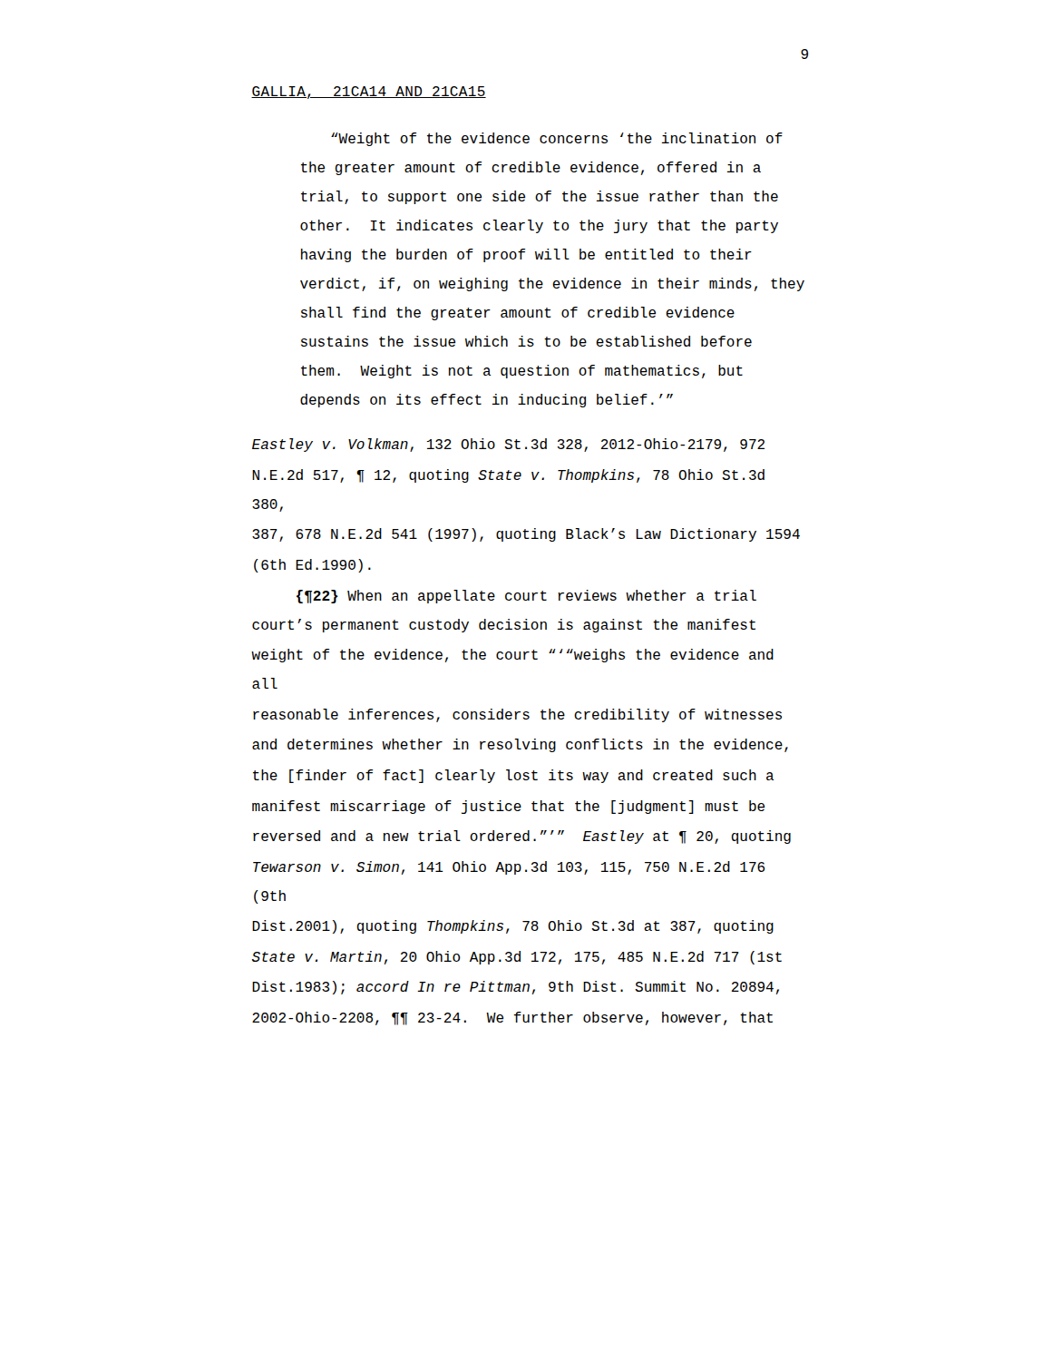9
GALLIA, 21CA14 AND 21CA15
“Weight of the evidence concerns ‘the inclination of the greater amount of credible evidence, offered in a trial, to support one side of the issue rather than the other. It indicates clearly to the jury that the party having the burden of proof will be entitled to their verdict, if, on weighing the evidence in their minds, they shall find the greater amount of credible evidence sustains the issue which is to be established before them. Weight is not a question of mathematics, but depends on its effect in inducing belief.’”
Eastley v. Volkman, 132 Ohio St.3d 328, 2012-Ohio-2179, 972
N.E.2d 517, ¶ 12, quoting State v. Thompkins, 78 Ohio St.3d 380,
387, 678 N.E.2d 541 (1997), quoting Black’s Law Dictionary 1594
(6th Ed.1990).
{¶22} When an appellate court reviews whether a trial
court’s permanent custody decision is against the manifest
weight of the evidence, the court “‘“weighs the evidence and all
reasonable inferences, considers the credibility of witnesses
and determines whether in resolving conflicts in the evidence,
the [finder of fact] clearly lost its way and created such a
manifest miscarriage of justice that the [judgment] must be
reversed and a new trial ordered.”’” Eastley at ¶ 20, quoting
Tewarson v. Simon, 141 Ohio App.3d 103, 115, 750 N.E.2d 176 (9th
Dist.2001), quoting Thompkins, 78 Ohio St.3d at 387, quoting
State v. Martin, 20 Ohio App.3d 172, 175, 485 N.E.2d 717 (1st
Dist.1983); accord In re Pittman, 9th Dist. Summit No. 20894,
2002-Ohio-2208, ¶¶ 23-24. We further observe, however, that